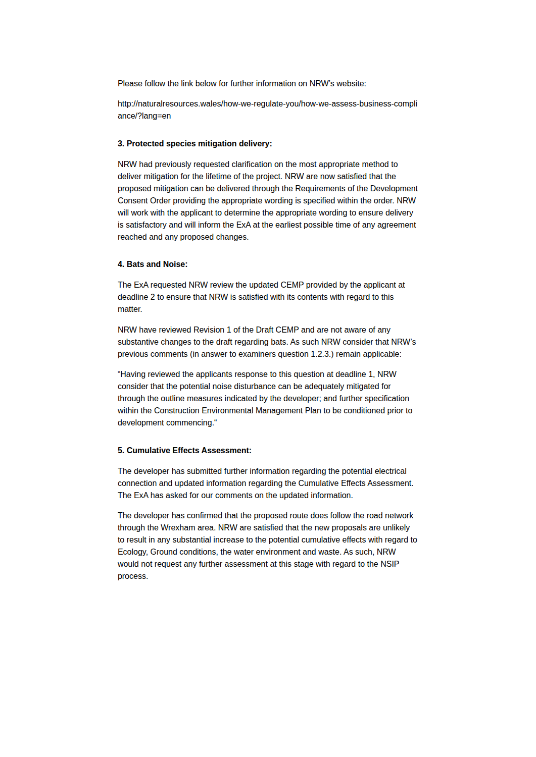Please follow the link below for further information on NRW’s website:
http://naturalresources.wales/how-we-regulate-you/how-we-assess-business-compliance/?lang=en
3. Protected species mitigation delivery:
NRW had previously requested clarification on the most appropriate method to deliver mitigation for the lifetime of the project. NRW are now satisfied that the proposed mitigation can be delivered through the Requirements of the Development Consent Order providing the appropriate wording is specified within the order. NRW will work with the applicant to determine the appropriate wording to ensure delivery is satisfactory and will inform the ExA at the earliest possible time of any agreement reached and any proposed changes.
4. Bats and Noise:
The ExA requested NRW review the updated CEMP provided by the applicant at deadline 2 to ensure that NRW is satisfied with its contents with regard to this matter.
NRW have reviewed Revision 1 of the Draft CEMP and are not aware of any substantive changes to the draft regarding bats. As such NRW consider that NRW’s previous comments (in answer to examiners question 1.2.3.) remain applicable:
“Having reviewed the applicants response to this question at deadline 1, NRW consider that the potential noise disturbance can be adequately mitigated for through the outline measures indicated by the developer; and further specification within the Construction Environmental Management Plan to be conditioned prior to development commencing.“
5. Cumulative Effects Assessment:
The developer has submitted further information regarding the potential electrical connection and updated information regarding the Cumulative Effects Assessment. The ExA has asked for our comments on the updated information.
The developer has confirmed that the proposed route does follow the road network through the Wrexham area. NRW are satisfied that the new proposals are unlikely to result in any substantial increase to the potential cumulative effects with regard to Ecology, Ground conditions, the water environment and waste. As such, NRW would not request any further assessment at this stage with regard to the NSIP process.